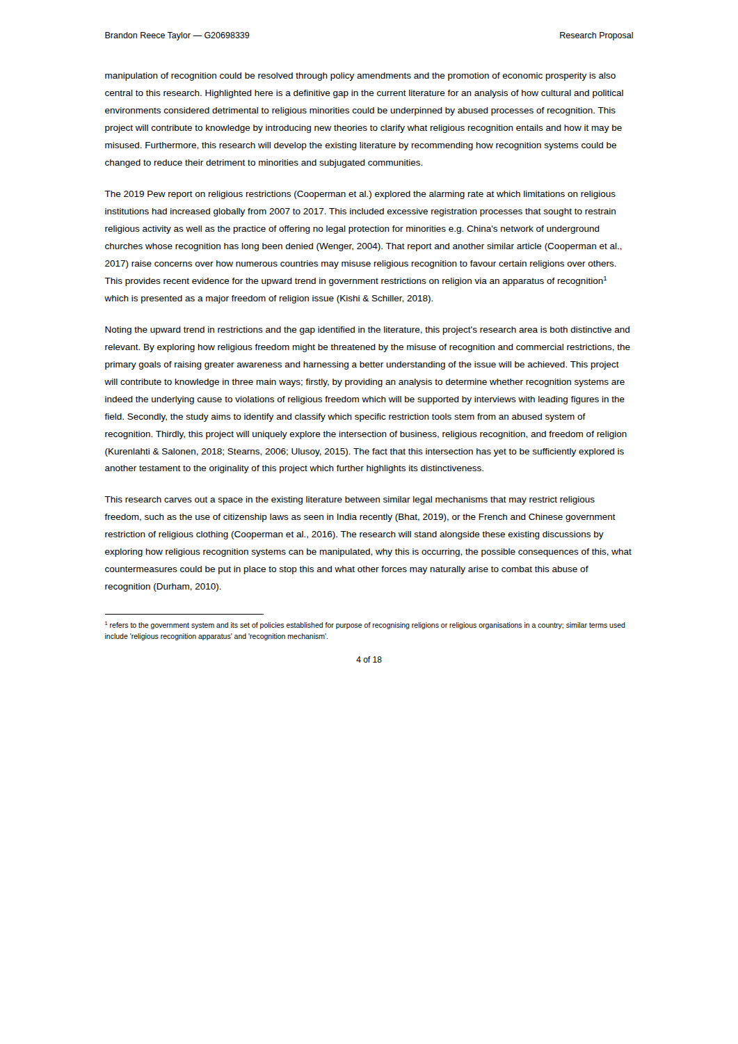Brandon Reece Taylor — G20698339
Research Proposal
manipulation of recognition could be resolved through policy amendments and the promotion of economic prosperity is also central to this research. Highlighted here is a definitive gap in the current literature for an analysis of how cultural and political environments considered detrimental to religious minorities could be underpinned by abused processes of recognition. This project will contribute to knowledge by introducing new theories to clarify what religious recognition entails and how it may be misused. Furthermore, this research will develop the existing literature by recommending how recognition systems could be changed to reduce their detriment to minorities and subjugated communities.
The 2019 Pew report on religious restrictions (Cooperman et al.) explored the alarming rate at which limitations on religious institutions had increased globally from 2007 to 2017. This included excessive registration processes that sought to restrain religious activity as well as the practice of offering no legal protection for minorities e.g. China's network of underground churches whose recognition has long been denied (Wenger, 2004). That report and another similar article (Cooperman et al., 2017) raise concerns over how numerous countries may misuse religious recognition to favour certain religions over others. This provides recent evidence for the upward trend in government restrictions on religion via an apparatus of recognition1 which is presented as a major freedom of religion issue (Kishi & Schiller, 2018).
Noting the upward trend in restrictions and the gap identified in the literature, this project's research area is both distinctive and relevant. By exploring how religious freedom might be threatened by the misuse of recognition and commercial restrictions, the primary goals of raising greater awareness and harnessing a better understanding of the issue will be achieved. This project will contribute to knowledge in three main ways; firstly, by providing an analysis to determine whether recognition systems are indeed the underlying cause to violations of religious freedom which will be supported by interviews with leading figures in the field. Secondly, the study aims to identify and classify which specific restriction tools stem from an abused system of recognition. Thirdly, this project will uniquely explore the intersection of business, religious recognition, and freedom of religion (Kurenlahti & Salonen, 2018; Stearns, 2006; Ulusoy, 2015). The fact that this intersection has yet to be sufficiently explored is another testament to the originality of this project which further highlights its distinctiveness.
This research carves out a space in the existing literature between similar legal mechanisms that may restrict religious freedom, such as the use of citizenship laws as seen in India recently (Bhat, 2019), or the French and Chinese government restriction of religious clothing (Cooperman et al., 2016). The research will stand alongside these existing discussions by exploring how religious recognition systems can be manipulated, why this is occurring, the possible consequences of this, what countermeasures could be put in place to stop this and what other forces may naturally arise to combat this abuse of recognition (Durham, 2010).
1 refers to the government system and its set of policies established for purpose of recognising religions or religious organisations in a country; similar terms used include 'religious recognition apparatus' and 'recognition mechanism'.
4 of 18